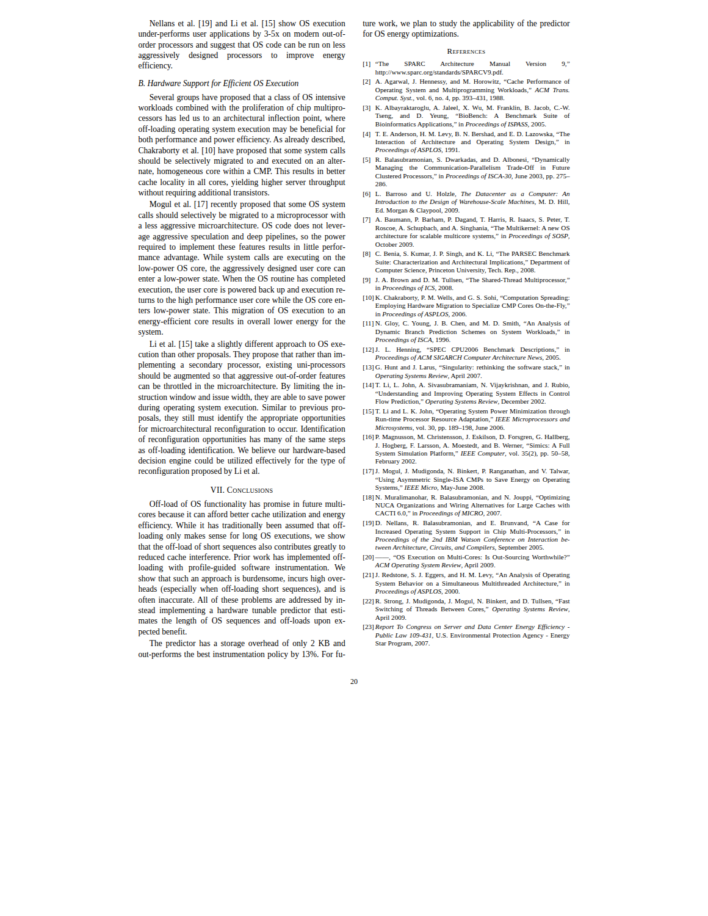Nellans et al. [19] and Li et al. [15] show OS execution under-performs user applications by 3-5x on modern out-of-order processors and suggest that OS code can be run on less aggressively designed processors to improve energy efficiency.
B. Hardware Support for Efficient OS Execution
Several groups have proposed that a class of OS intensive workloads combined with the proliferation of chip multiprocessors has led us to an architectural inflection point, where off-loading operating system execution may be beneficial for both performance and power efficiency. As already described, Chakraborty et al. [10] have proposed that some system calls should be selectively migrated to and executed on an alternate, homogeneous core within a CMP. This results in better cache locality in all cores, yielding higher server throughput without requiring additional transistors.
Mogul et al. [17] recently proposed that some OS system calls should selectively be migrated to a microprocessor with a less aggressive microarchitecture. OS code does not leverage aggressive speculation and deep pipelines, so the power required to implement these features results in little performance advantage. While system calls are executing on the low-power OS core, the aggressively designed user core can enter a low-power state. When the OS routine has completed execution, the user core is powered back up and execution returns to the high performance user core while the OS core enters low-power state. This migration of OS execution to an energy-efficient core results in overall lower energy for the system.
Li et al. [15] take a slightly different approach to OS execution than other proposals. They propose that rather than implementing a secondary processor, existing uni-processors should be augmented so that aggressive out-of-order features can be throttled in the microarchitecture. By limiting the instruction window and issue width, they are able to save power during operating system execution. Similar to previous proposals, they still must identify the appropriate opportunities for microarchitectural reconfiguration to occur. Identification of reconfiguration opportunities has many of the same steps as off-loading identification. We believe our hardware-based decision engine could be utilized effectively for the type of reconfiguration proposed by Li et al.
VII. Conclusions
Off-load of OS functionality has promise in future multi-cores because it can afford better cache utilization and energy efficiency. While it has traditionally been assumed that off-loading only makes sense for long OS executions, we show that the off-load of short sequences also contributes greatly to reduced cache interference. Prior work has implemented off-loading with profile-guided software instrumentation. We show that such an approach is burdensome, incurs high overheads (especially when off-loading short sequences), and is often inaccurate. All of these problems are addressed by instead implementing a hardware tunable predictor that estimates the length of OS sequences and off-loads upon expected benefit.
The predictor has a storage overhead of only 2 KB and out-performs the best instrumentation policy by 13%. For future work, we plan to study the applicability of the predictor for OS energy optimizations.
References
[1]“The SPARC Architecture Manual Version 9,” http://www.sparc.org/standards/SPARCV9.pdf.
[2] A. Agarwal, J. Hennessy, and M. Horowitz, “Cache Performance of Operating System and Multiprogramming Workloads,” ACM Trans. Comput. Syst., vol. 6, no. 4, pp. 393–431, 1988.
[3] K. Albayraktaroglu, A. Jaleel, X. Wu, M. Franklin, B. Jacob, C.-W. Tseng, and D. Yeung, “BioBench: A Benchmark Suite of Bioinformatics Applications,” in Proceedings of ISPASS, 2005.
[4] T. E. Anderson, H. M. Levy, B. N. Bershad, and E. D. Lazowska, “The Interaction of Architecture and Operating System Design,” in Proceedings of ASPLOS, 1991.
[5] R. Balasubramonian, S. Dwarkadas, and D. Albonesi, “Dynamically Managing the Communication-Parallelism Trade-Off in Future Clustered Processors,” in Proceedings of ISCA-30, June 2003, pp. 275–286.
[6] L. Barroso and U. Holzle, The Datacenter as a Computer: An Introduction to the Design of Warehouse-Scale Machines, M. D. Hill, Ed. Morgan & Claypool, 2009.
[7] A. Baumann, P. Barham, P. Dagand, T. Harris, R. Isaacs, S. Peter, T. Roscoe, A. Schupbach, and A. Singhania, “The Multikernel: A new OS architecture for scalable multicore systems,” in Proceedings of SOSP, October 2009.
[8] C. Benia, S. Kumar, J. P. Singh, and K. Li, “The PARSEC Benchmark Suite: Characterization and Architectural Implications,” Department of Computer Science, Princeton University, Tech. Rep., 2008.
[9] J. A. Brown and D. M. Tullsen, “The Shared-Thread Multiprocessor,” in Proceedings of ICS, 2008.
[10] K. Chakraborty, P. M. Wells, and G. S. Sohi, “Computation Spreading: Employing Hardware Migration to Specialize CMP Cores On-the-Fly,” in Proceedings of ASPLOS, 2006.
[11] N. Gloy, C. Young, J. B. Chen, and M. D. Smith, “An Analysis of Dynamic Branch Prediction Schemes on System Workloads,” in Proceedings of ISCA, 1996.
[12] J. L. Henning, “SPEC CPU2006 Benchmark Descriptions,” in Proceedings of ACM SIGARCH Computer Architecture News, 2005.
[13] G. Hunt and J. Larus, “Singularity: rethinking the software stack,” in Operating Systems Review, April 2007.
[14] T. Li, L. John, A. Sivasubramaniam, N. Vijaykrishnan, and J. Rubio, “Understanding and Improving Operating System Effects in Control Flow Prediction,” Operating Systems Review, December 2002.
[15] T. Li and L. K. John, “Operating System Power Minimization through Run-time Processor Resource Adaptation,” IEEE Microprocessors and Microsystems, vol. 30, pp. 189–198, June 2006.
[16] P. Magnusson, M. Christensson, J. Eskilson, D. Forsgren, G. Hallberg, J. Hogberg, F. Larsson, A. Moestedt, and B. Werner, “Simics: A Full System Simulation Platform,” IEEE Computer, vol. 35(2), pp. 50–58, February 2002.
[17] J. Mogul, J. Mudigonda, N. Binkert, P. Ranganathan, and V. Talwar, “Using Asymmetric Single-ISA CMPs to Save Energy on Operating Systems,” IEEE Micro, May-June 2008.
[18] N. Muralimanohar, R. Balasubramonian, and N. Jouppi, “Optimizing NUCA Organizations and Wiring Alternatives for Large Caches with CACTI 6.0,” in Proceedings of MICRO, 2007.
[19] D. Nellans, R. Balasubramonian, and E. Brunvand, “A Case for Increased Operating System Support in Chip Multi-Processors,” in Proceedings of the 2nd IBM Watson Conference on Interaction between Architecture, Circuits, and Compilers, September 2005.
[20]——, “OS Execution on Multi-Cores: Is Out-Sourcing Worthwhile?” ACM Operating System Review, April 2009.
[21] J. Redstone, S. J. Eggers, and H. M. Levy, “An Analysis of Operating System Behavior on a Simultaneous Multithreaded Architecture,” in Proceedings of ASPLOS, 2000.
[22] R. Strong, J. Mudigonda, J. Mogul, N. Binkert, and D. Tullsen, “Fast Switching of Threads Between Cores,” Operating Systems Review, April 2009.
[23] Report To Congress on Server and Data Center Energy Efficiency - Public Law 109-431, U.S. Environmental Protection Agency - Energy Star Program, 2007.
20